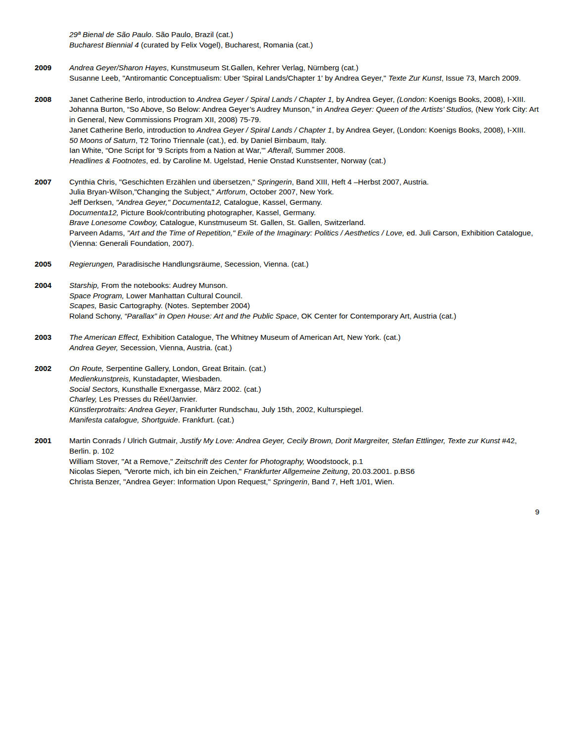29ª Bienal de São Paulo. São Paulo, Brazil (cat.)
Bucharest Biennial 4 (curated by Felix Vogel), Bucharest, Romania (cat.)
2009
Andrea Geyer/Sharon Hayes, Kunstmuseum St.Gallen, Kehrer Verlag, Nürnberg (cat.)
Susanne Leeb, "Antiromantic Conceptualism: Uber 'Spiral Lands/Chapter 1' by Andrea Geyer," Texte Zur Kunst, Issue 73, March 2009.
2008
Janet Catherine Berlo, introduction to Andrea Geyer / Spiral Lands / Chapter 1, by Andrea Geyer, (London: Koenigs Books, 2008), I-XIII.
Johanna Burton, “So Above, So Below: Andrea Geyer’s Audrey Munson,” in Andrea Geyer: Queen of the Artists’ Studios, (New York City: Art in General, New Commissions Program XII, 2008) 75-79.
Janet Catherine Berlo, introduction to Andrea Geyer / Spiral Lands / Chapter 1, by Andrea Geyer, (London: Koenigs Books, 2008), I-XIII.
50 Moons of Saturn, T2 Torino Triennale (cat.), ed. by Daniel Birnbaum, Italy.
Ian White, “One Script for '9 Scripts from a Nation at War,'" Afterall, Summer 2008.
Headlines & Footnotes, ed. by Caroline M. Ugelstad, Henie Onstad Kunstsenter, Norway (cat.)
2007
Cynthia Chris, "Geschichten Erzählen und übersetzen," Springerin, Band XIII, Heft 4 –Herbst 2007, Austria.
Julia Bryan-Wilson,"Changing the Subject," Artforum, October 2007, New York.
Jeff Derksen, "Andrea Geyer," Documenta12, Catalogue, Kassel, Germany.
Documenta12, Picture Book/contributing photographer, Kassel, Germany.
Brave Lonesome Cowboy, Catalogue, Kunstmuseum St. Gallen, St. Gallen, Switzerland.
Parveen Adams, "Art and the Time of Repetition," Exile of the Imaginary: Politics / Aesthetics / Love, ed. Juli Carson, Exhibition Catalogue, (Vienna: Generali Foundation, 2007).
2005
Regierungen, Paradisische Handlungsräume, Secession, Vienna. (cat.)
2004
Starship, From the notebooks: Audrey Munson.
Space Program, Lower Manhattan Cultural Council.
Scapes, Basic Cartography. (Notes. September 2004)
Roland Schony, “Parallax” in Open House: Art and the Public Space, OK Center for Contemporary Art, Austria (cat.)
2003
The American Effect, Exhibition Catalogue, The Whitney Museum of American Art, New York. (cat.)
Andrea Geyer, Secession, Vienna, Austria. (cat.)
2002
On Route, Serpentine Gallery, London, Great Britain. (cat.)
Medienkunstpreis, Kunstadapter, Wiesbaden.
Social Sectors, Kunsthalle Exnergasse, März 2002. (cat.)
Charley, Les Presses du Réel/Janvier.
Künstlerprotraits: Andrea Geyer, Frankfurter Rundschau, July 15th, 2002, Kulturspiegel.
Manifesta catalogue, Shortguide. Frankfurt. (cat.)
2001
Martin Conrads / Ulrich Gutmair, Justify My Love: Andrea Geyer, Cecily Brown, Dorit Margreiter, Stefan Ettlinger, Texte zur Kunst #42, Berlin. p. 102
William Stover, "At a Remove," Zeitschrift des Center for Photography, Woodstoock, p.1
Nicolas Siepen, "Verorte mich, ich bin ein Zeichen," Frankfurter Allgemeine Zeitung, 20.03.2001. p.BS6
Christa Benzer, "Andrea Geyer: Information Upon Request," Springerin, Band 7, Heft 1/01, Wien.
9